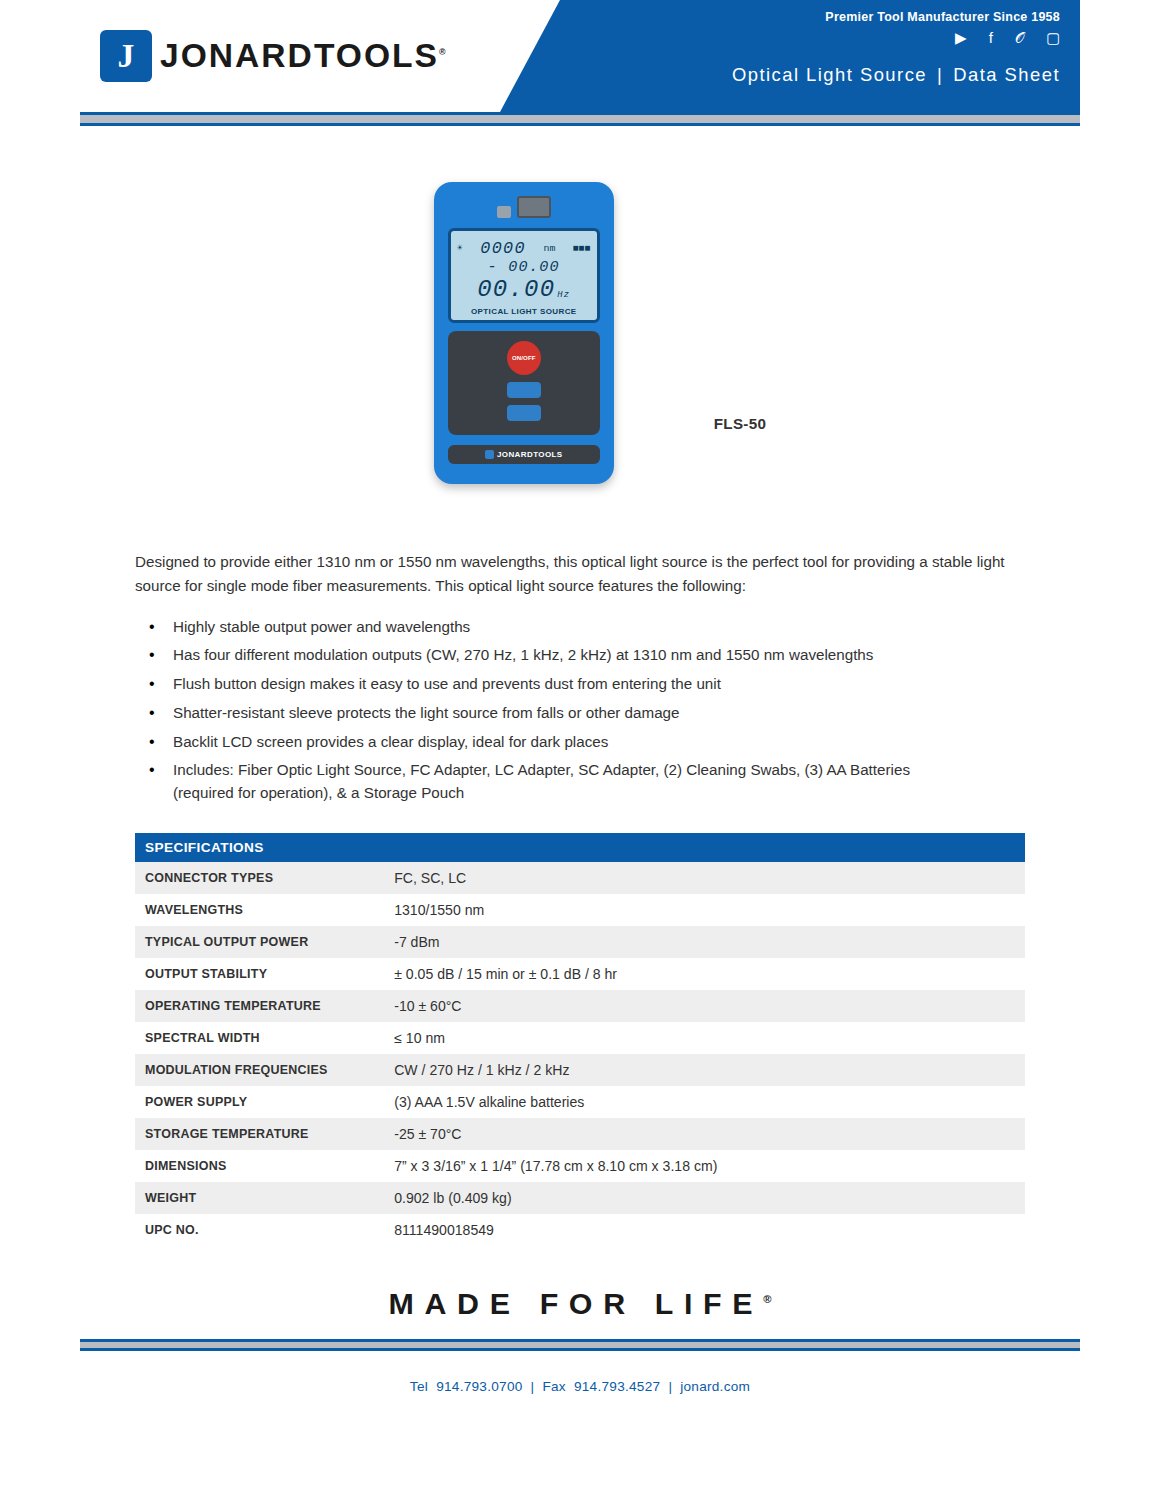J
JONARDTOOLS®
Premier Tool Manufacturer Since 1958
▶ f 𝒪 ▢
Optical Light Source|Data Sheet
☀ 0000 nm ■■■
- 00.00
00.00Hz
OPTICAL LIGHT SOURCE
ON/OFF
JONARDTOOLS
FLS-50
Designed to provide either 1310 nm or 1550 nm wavelengths, this optical light source is the perfect tool for providing a stable light source for single mode fiber measurements. This optical light source features the following:
Highly stable output power and wavelengths
Has four different modulation outputs (CW, 270 Hz, 1 kHz, 2 kHz) at 1310 nm and 1550 nm wavelengths
Flush button design makes it easy to use and prevents dust from entering the unit
Shatter-resistant sleeve protects the light source from falls or other damage
Backlit LCD screen provides a clear display, ideal for dark places
Includes: Fiber Optic Light Source, FC Adapter, LC Adapter, SC Adapter, (2) Cleaning Swabs, (3) AA Batteries (required for operation), & a Storage Pouch
| SPECIFICATIONS | |
| --- | --- |
| CONNECTOR TYPES | FC, SC, LC |
| WAVELENGTHS | 1310/1550 nm |
| TYPICAL OUTPUT POWER | -7 dBm |
| OUTPUT STABILITY | ± 0.05 dB / 15 min or ± 0.1 dB / 8 hr |
| OPERATING TEMPERATURE | -10 ± 60°C |
| SPECTRAL WIDTH | ≤ 10 nm |
| MODULATION FREQUENCIES | CW / 270 Hz / 1 kHz / 2 kHz |
| POWER SUPPLY | (3) AAA 1.5V alkaline batteries |
| STORAGE TEMPERATURE | -25 ± 70°C |
| DIMENSIONS | 7” x 3 3/16” x 1 1/4” (17.78 cm x 8.10 cm x 3.18 cm) |
| WEIGHT | 0.902 lb (0.409 kg) |
| UPC NO. | 8111490018549 |
MADE FOR LIFE®
Tel 914.793.0700|Fax 914.793.4527|jonard.com